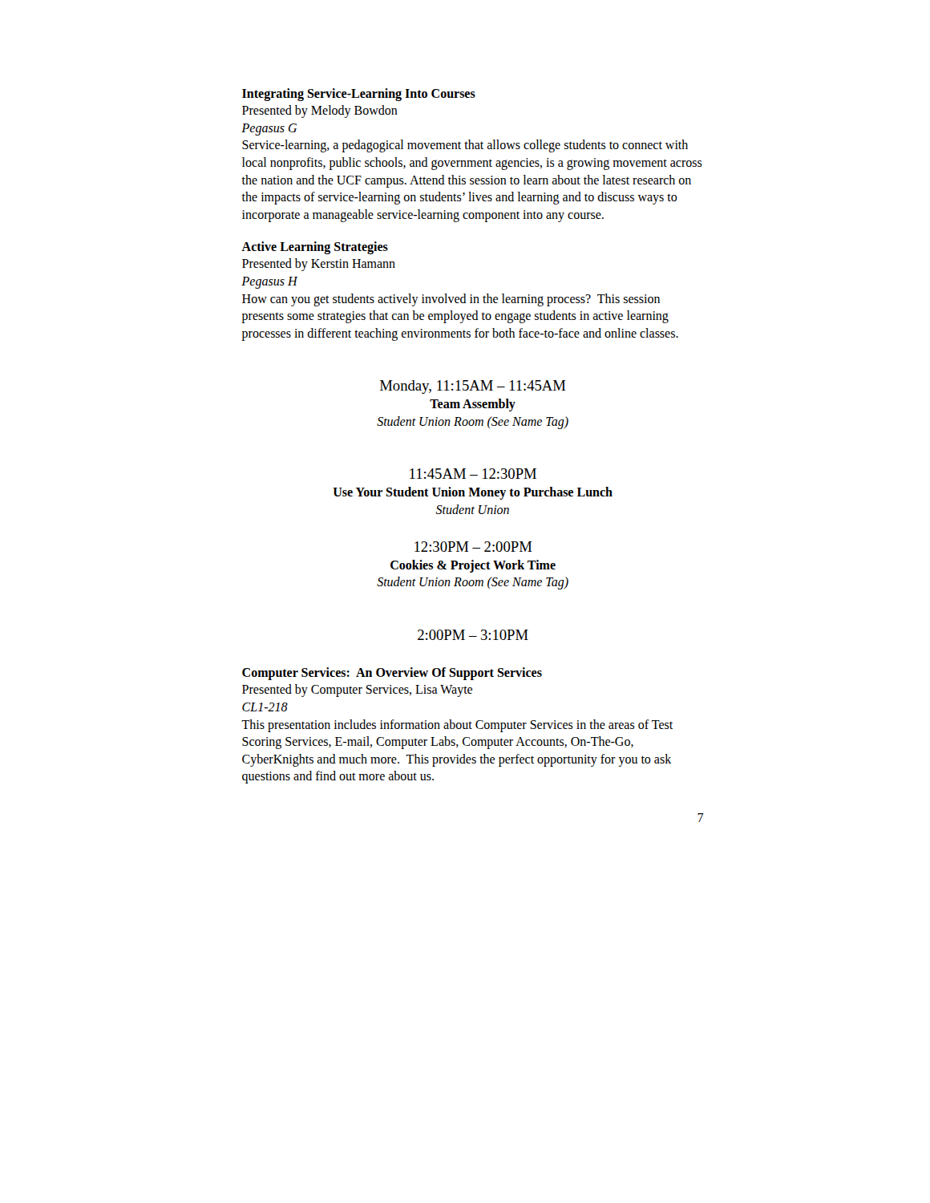Integrating Service-Learning Into Courses
Presented by Melody Bowdon
Pegasus G
Service-learning, a pedagogical movement that allows college students to connect with local nonprofits, public schools, and government agencies, is a growing movement across the nation and the UCF campus. Attend this session to learn about the latest research on the impacts of service-learning on students’ lives and learning and to discuss ways to incorporate a manageable service-learning component into any course.
Active Learning Strategies
Presented by Kerstin Hamann
Pegasus H
How can you get students actively involved in the learning process? This session presents some strategies that can be employed to engage students in active learning processes in different teaching environments for both face-to-face and online classes.
Monday, 11:15AM – 11:45AM
Team Assembly
Student Union Room (See Name Tag)
11:45AM – 12:30PM
Use Your Student Union Money to Purchase Lunch
Student Union
12:30PM – 2:00PM
Cookies & Project Work Time
Student Union Room (See Name Tag)
2:00PM – 3:10PM
Computer Services: An Overview Of Support Services
Presented by Computer Services, Lisa Wayte
CL1-218
This presentation includes information about Computer Services in the areas of Test Scoring Services, E-mail, Computer Labs, Computer Accounts, On-The-Go, CyberKnights and much more. This provides the perfect opportunity for you to ask questions and find out more about us.
7